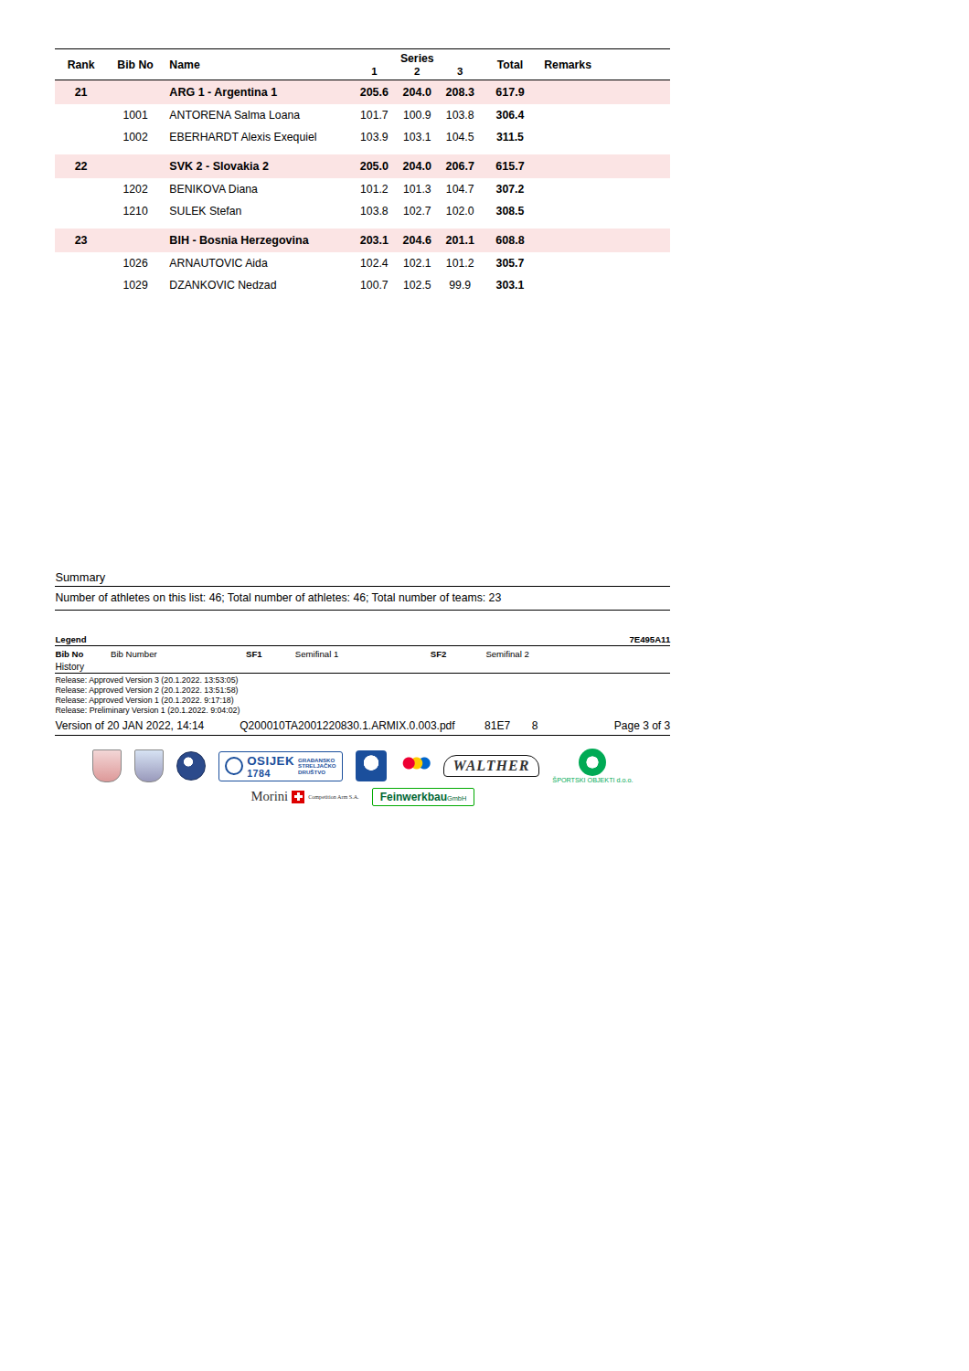| Rank | Bib No | Name | Series | Total | Remarks |
| --- | --- | --- | --- | --- | --- |
| 1 | 2 | 3 |
| 21 | | ARG 1 - Argentina 1 | 205.6 | 204.0 | 208.3 | 617.9 | |
| | 1001 | ANTORENA Salma Loana | 101.7 | 100.9 | 103.8 | 306.4 | |
| | 1002 | EBERHARDT Alexis Exequiel | 103.9 | 103.1 | 104.5 | 311.5 | |
| 22 | | SVK 2 - Slovakia 2 | 205.0 | 204.0 | 206.7 | 615.7 | |
| | 1202 | BENIKOVA Diana | 101.2 | 101.3 | 104.7 | 307.2 | |
| | 1210 | SULEK Stefan | 103.8 | 102.7 | 102.0 | 308.5 | |
| 23 | | BIH - Bosnia Herzegovina | 203.1 | 204.6 | 201.1 | 608.8 | |
| | 1026 | ARNAUTOVIC Aida | 102.4 | 102.1 | 101.2 | 305.7 | |
| | 1029 | DZANKOVIC Nedzad | 100.7 | 102.5 | 99.9 | 303.1 | |
Summary
Number of athletes on this list: 46; Total number of athletes: 46; Total number of teams: 23
Legend 7E495A11
| Bib No | Bib Number | SF1 | Semifinal 1 | SF2 | Semifinal 2 |
History
Release: Approved Version 3 (20.1.2022. 13:53:05)
Release: Approved Version 2 (20.1.2022. 13:51:58)
Release: Approved Version 1 (20.1.2022. 9:17:18)
Release: Preliminary Version 1 (20.1.2022. 9:04:02)
Version of 20 JAN 2022, 14:14
Q200010TA2001220830.1.ARMIX.0.003.pdf
81E7
8
Page 3 of 3
OSIJEK
1784
GRAĐANSKO
STRELJAČKO
DRUŠTVO
WALTHER
ŠPORTSKI OBJEKTI d.o.o.
Morini
Competition Arm S.A.
FeinwerkbauGmbH